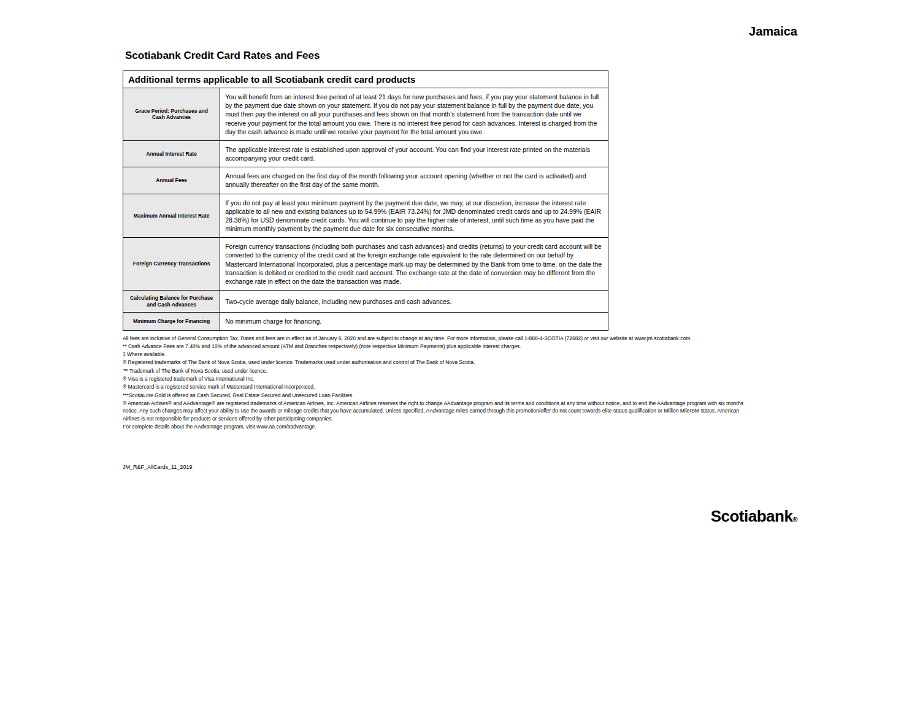Jamaica
Scotiabank Credit Card Rates and Fees
Additional terms applicable to all Scotiabank credit card products
| Grace Period: Purchases and Cash Advances | You will benefit from an interest free period of at least 21 days for new purchases and fees, if you pay your statement balance in full by the payment due date shown on your statement. If you do not pay your statement balance in full by the payment due date, you must then pay the interest on all your purchases and fees shown on that month's statement from the transaction date until we receive your payment for the total amount you owe. There is no interest free period for cash advances. Interest is charged from the day the cash advance is made until we receive your payment for the total amount you owe. |
| Annual Interest Rate | The applicable interest rate is established upon approval of your account. You can find your interest rate printed on the materials accompanying your credit card. |
| Annual Fees | Annual fees are charged on the first day of the month following your account opening (whether or not the card is activated) and annually thereafter on the first day of the same month. |
| Maximum Annual Interest Rate | If you do not pay at least your minimum payment by the payment due date, we may, at our discretion, increase the interest rate applicable to all new and existing balances up to 54.99% (EAIR 73.24%) for JMD denominated credit cards and up to 24.99% (EAIR 28.38%) for USD denominate credit cards. You will continue to pay the higher rate of interest, until such time as you have paid the minimum monthly payment by the payment due date for six consecutive months. |
| Foreign Currency Transactions | Foreign currency transactions (including both purchases and cash advances) and credits (returns) to your credit card account will be converted to the currency of the credit card at the foreign exchange rate equivalent to the rate determined on our behalf by Mastercard International Incorporated, plus a percentage mark-up may be determined by the Bank from time to time, on the date the transaction is debited or credited to the credit card account. The exchange rate at the date of conversion may be different from the exchange rate in effect on the date the transaction was made. |
| Calculating Balance for Purchase and Cash Advances | Two-cycle average daily balance, including new purchases and cash advances. |
| Minimum Charge for Financing | No minimum charge for financing. |
All fees are inclusive of General Consumption Tax. Rates and fees are in effect as of January 6, 2020 and are subject to change at any time. For more information, please call 1-888-4-SCOTIA (72682) or visit our website at www.jm.scotiabank.com.
** Cash Advance Fees are 7.40% and 10% of the advanced amount (ATM and Branches respectively) (note respective Minimum Payments) plus applicable interest charges.
‡ Where available.
® Registered trademarks of The Bank of Nova Scotia, used under licence. Trademarks used under authorisation and control of The Bank of Nova Scotia.
™ Trademark of The Bank of Nova Scotia, used under licence.
® Visa is a registered trademark of Visa International Inc.
® Mastercard is a registered service mark of Mastercard International Incorporated.
***ScotiaLine Gold is offered as Cash Secured, Real Estate Secured and Unsecured Loan Facilities.
® American Airlines® and AAdvantage® are registered trademarks of American Airlines, Inc. American Airlines reserves the right to change AAdvantage program and its terms and conditions at any time without notice, and to end the AAdvantage program with six months notice. Any such changes may affect your ability to use the awards or mileage credits that you have accumulated. Unless specified, AAdvantage miles earned through this promotion/offer do not count towards elite-status qualification or Million MilerSM status. American Airlines is not responsible for products or services offered by other participating companies.
For complete details about the AAdvantage program, visit www.aa.com/aadvantage.
JM_R&F_AllCards_11_2019
Scotiabank®